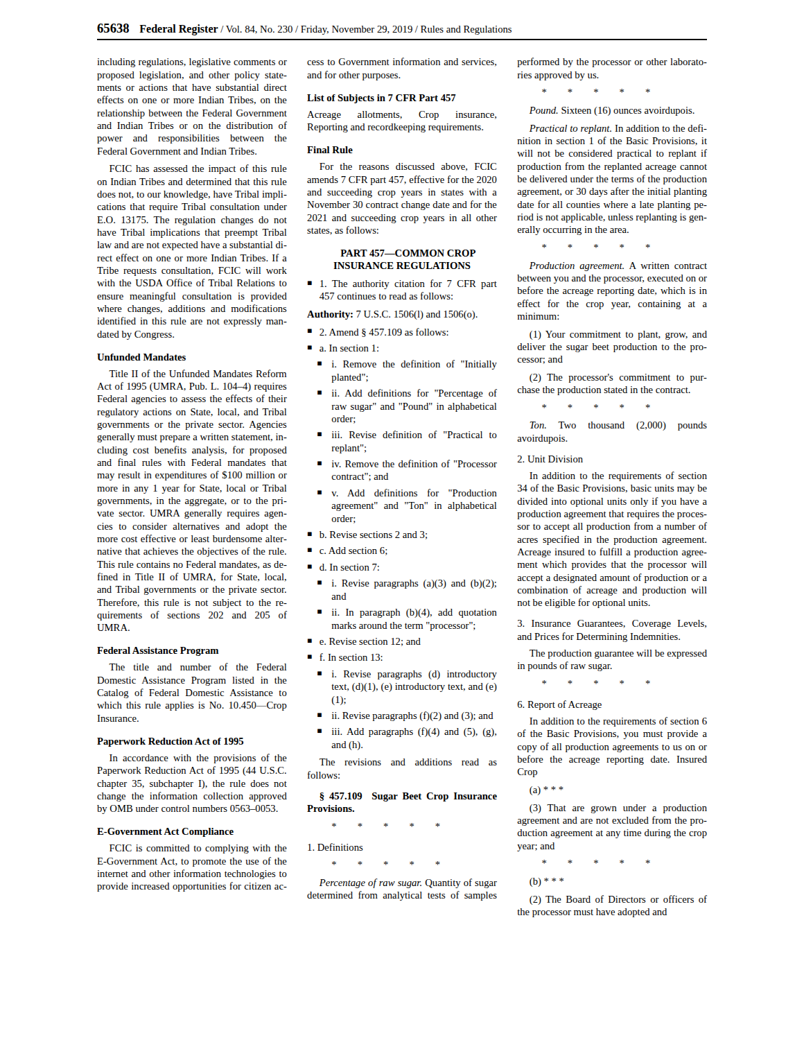65638 Federal Register / Vol. 84, No. 230 / Friday, November 29, 2019 / Rules and Regulations
including regulations, legislative comments or proposed legislation, and other policy statements or actions that have substantial direct effects on one or more Indian Tribes, on the relationship between the Federal Government and Indian Tribes or on the distribution of power and responsibilities between the Federal Government and Indian Tribes.
FCIC has assessed the impact of this rule on Indian Tribes and determined that this rule does not, to our knowledge, have Tribal implications that require Tribal consultation under E.O. 13175. The regulation changes do not have Tribal implications that preempt Tribal law and are not expected have a substantial direct effect on one or more Indian Tribes. If a Tribe requests consultation, FCIC will work with the USDA Office of Tribal Relations to ensure meaningful consultation is provided where changes, additions and modifications identified in this rule are not expressly mandated by Congress.
Unfunded Mandates
Title II of the Unfunded Mandates Reform Act of 1995 (UMRA, Pub. L. 104–4) requires Federal agencies to assess the effects of their regulatory actions on State, local, and Tribal governments or the private sector. Agencies generally must prepare a written statement, including cost benefits analysis, for proposed and final rules with Federal mandates that may result in expenditures of $100 million or more in any 1 year for State, local or Tribal governments, in the aggregate, or to the private sector. UMRA generally requires agencies to consider alternatives and adopt the more cost effective or least burdensome alternative that achieves the objectives of the rule. This rule contains no Federal mandates, as defined in Title II of UMRA, for State, local, and Tribal governments or the private sector. Therefore, this rule is not subject to the requirements of sections 202 and 205 of UMRA.
Federal Assistance Program
The title and number of the Federal Domestic Assistance Program listed in the Catalog of Federal Domestic Assistance to which this rule applies is No. 10.450—Crop Insurance.
Paperwork Reduction Act of 1995
In accordance with the provisions of the Paperwork Reduction Act of 1995 (44 U.S.C. chapter 35, subchapter I), the rule does not change the information collection approved by OMB under control numbers 0563–0053.
E-Government Act Compliance
FCIC is committed to complying with the E-Government Act, to promote the use of the internet and other information technologies to provide increased opportunities for citizen access to Government information and services, and for other purposes.
List of Subjects in 7 CFR Part 457
Acreage allotments, Crop insurance, Reporting and recordkeeping requirements.
Final Rule
For the reasons discussed above, FCIC amends 7 CFR part 457, effective for the 2020 and succeeding crop years in states with a November 30 contract change date and for the 2021 and succeeding crop years in all other states, as follows:
PART 457—COMMON CROP INSURANCE REGULATIONS
1. The authority citation for 7 CFR part 457 continues to read as follows:
Authority: 7 U.S.C. 1506(l) and 1506(o).
2. Amend § 457.109 as follows:
a. In section 1:
i. Remove the definition of "Initially planted";
ii. Add definitions for "Percentage of raw sugar" and "Pound" in alphabetical order;
iii. Revise definition of "Practical to replant";
iv. Remove the definition of "Processor contract"; and
v. Add definitions for "Production agreement" and "Ton" in alphabetical order;
b. Revise sections 2 and 3;
c. Add section 6;
d. In section 7:
i. Revise paragraphs (a)(3) and (b)(2); and
ii. In paragraph (b)(4), add quotation marks around the term "processor";
e. Revise section 12; and
f. In section 13:
i. Revise paragraphs (d) introductory text, (d)(1), (e) introductory text, and (e)(1);
ii. Revise paragraphs (f)(2) and (3); and
iii. Add paragraphs (f)(4) and (5), (g), and (h).
The revisions and additions read as follows:
§ 457.109 Sugar Beet Crop Insurance Provisions.
* * * * *
1. Definitions
* * * * *
Percentage of raw sugar. Quantity of sugar determined from analytical tests of samples performed by the processor or other laboratories approved by us.
* * * * *
Pound. Sixteen (16) ounces avoirdupois.
Practical to replant. In addition to the definition in section 1 of the Basic Provisions, it will not be considered practical to replant if production from the replanted acreage cannot be delivered under the terms of the production agreement, or 30 days after the initial planting date for all counties where a late planting period is not applicable, unless replanting is generally occurring in the area.
* * * * *
Production agreement. A written contract between you and the processor, executed on or before the acreage reporting date, which is in effect for the crop year, containing at a minimum:
(1) Your commitment to plant, grow, and deliver the sugar beet production to the processor; and
(2) The processor's commitment to purchase the production stated in the contract.
* * * * *
Ton. Two thousand (2,000) pounds avoirdupois.
2. Unit Division
In addition to the requirements of section 34 of the Basic Provisions, basic units may be divided into optional units only if you have a production agreement that requires the processor to accept all production from a number of acres specified in the production agreement. Acreage insured to fulfill a production agreement which provides that the processor will accept a designated amount of production or a combination of acreage and production will not be eligible for optional units.
3. Insurance Guarantees, Coverage Levels, and Prices for Determining Indemnities.
The production guarantee will be expressed in pounds of raw sugar.
* * * * *
6. Report of Acreage
In addition to the requirements of section 6 of the Basic Provisions, you must provide a copy of all production agreements to us on or before the acreage reporting date. Insured Crop
(a) * * *
(3) That are grown under a production agreement and are not excluded from the production agreement at any time during the crop year; and
* * * * *
(b) * * *
(2) The Board of Directors or officers of the processor must have adopted and